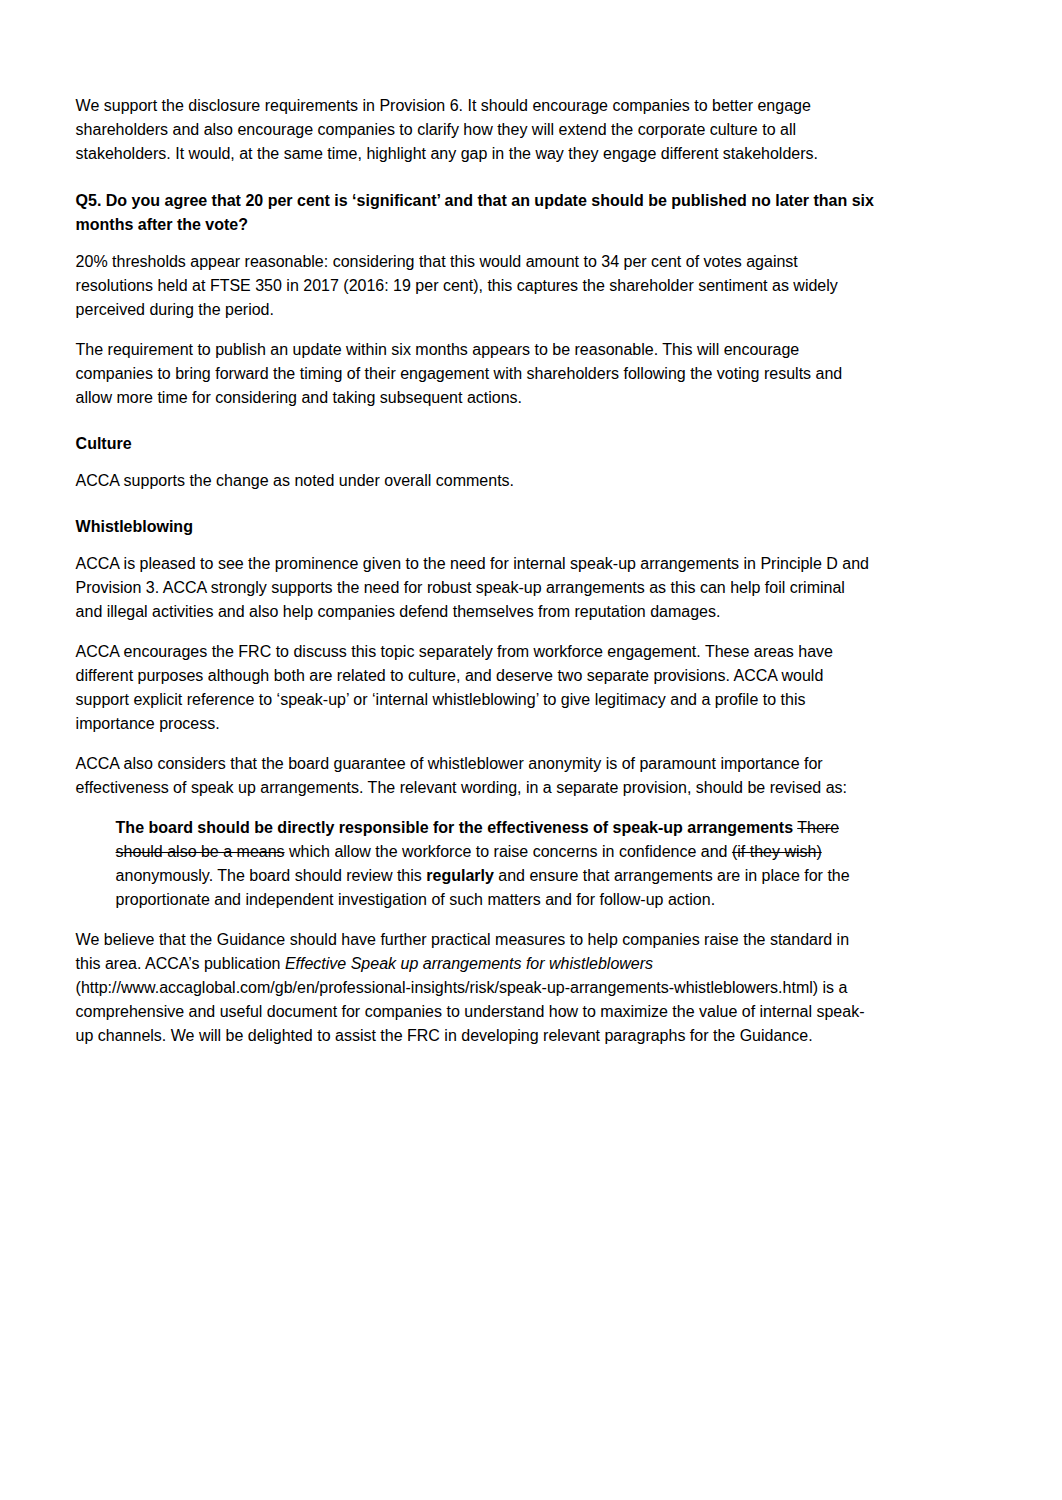We support the disclosure requirements in Provision 6. It should encourage companies to better engage shareholders and also encourage companies to clarify how they will extend the corporate culture to all stakeholders. It would, at the same time, highlight any gap in the way they engage different stakeholders.
Q5. Do you agree that 20 per cent is ‘significant’ and that an update should be published no later than six months after the vote?
20% thresholds appear reasonable: considering that this would amount to 34 per cent of votes against resolutions held at FTSE 350 in 2017 (2016: 19 per cent), this captures the shareholder sentiment as widely perceived during the period.
The requirement to publish an update within six months appears to be reasonable. This will encourage companies to bring forward the timing of their engagement with shareholders following the voting results and allow more time for considering and taking subsequent actions.
Culture
ACCA supports the change as noted under overall comments.
Whistleblowing
ACCA is pleased to see the prominence given to the need for internal speak-up arrangements in Principle D and Provision 3. ACCA strongly supports the need for robust speak-up arrangements as this can help foil criminal and illegal activities and also help companies defend themselves from reputation damages.
ACCA encourages the FRC to discuss this topic separately from workforce engagement. These areas have different purposes although both are related to culture, and deserve two separate provisions. ACCA would support explicit reference to ‘speak-up’ or ‘internal whistleblowing’ to give legitimacy and a profile to this importance process.
ACCA also considers that the board guarantee of whistleblower anonymity is of paramount importance for effectiveness of speak up arrangements. The relevant wording, in a separate provision, should be revised as:
The board should be directly responsible for the effectiveness of speak-up arrangements There should also be a means which allow the workforce to raise concerns in confidence and (if they wish) anonymously. The board should review this regularly and ensure that arrangements are in place for the proportionate and independent investigation of such matters and for follow-up action.
We believe that the Guidance should have further practical measures to help companies raise the standard in this area. ACCA’s publication Effective Speak up arrangements for whistleblowers (http://www.accaglobal.com/gb/en/professional-insights/risk/speak-up-arrangements-whistleblowers.html) is a comprehensive and useful document for companies to understand how to maximize the value of internal speak-up channels. We will be delighted to assist the FRC in developing relevant paragraphs for the Guidance.